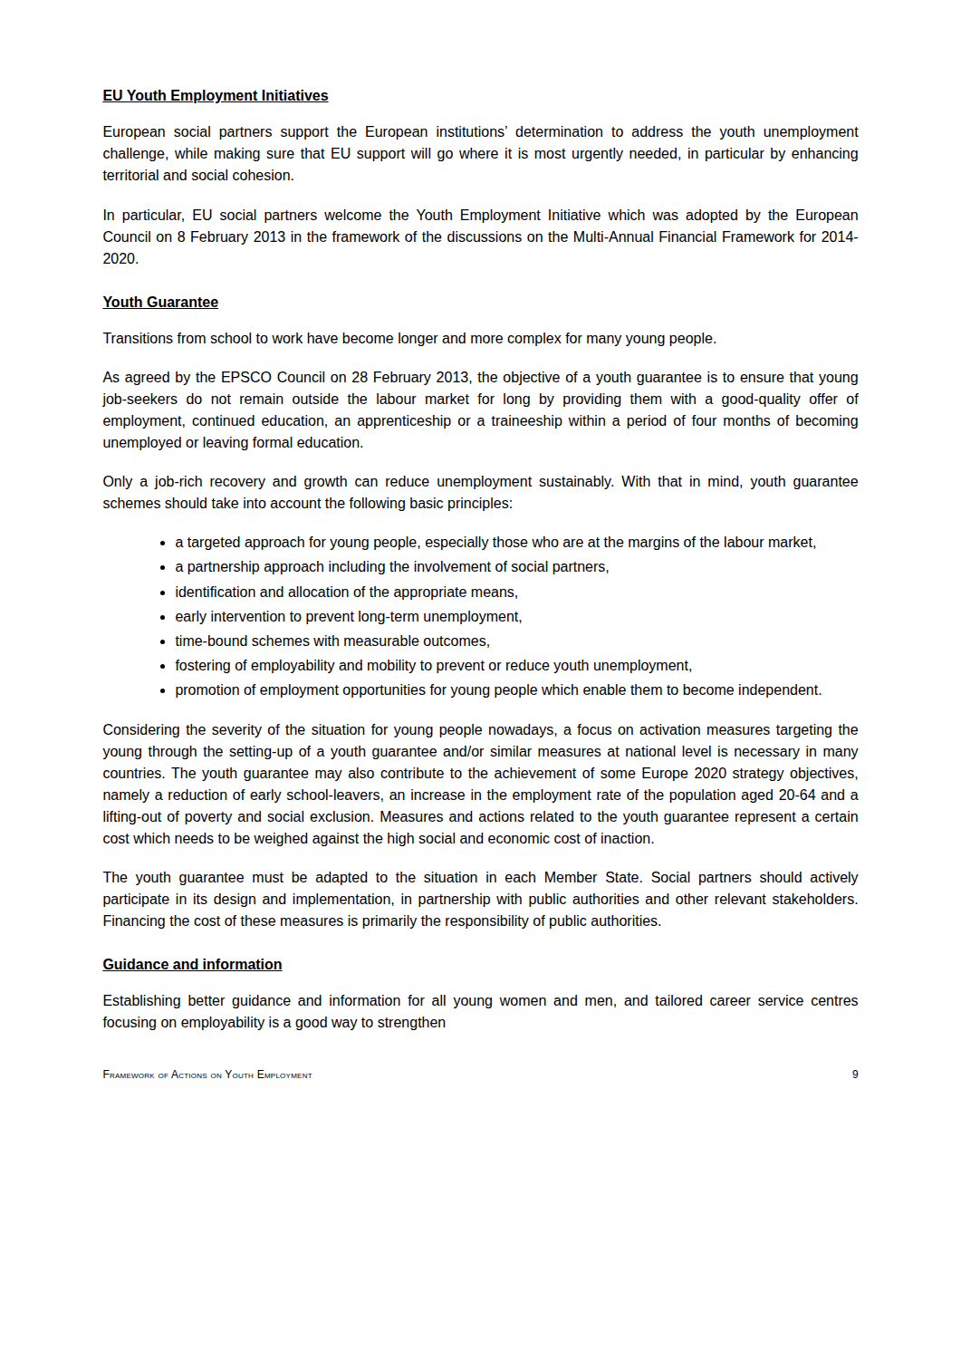EU Youth Employment Initiatives
European social partners support the European institutions’ determination to address the youth unemployment challenge, while making sure that EU support will go where it is most urgently needed, in particular by enhancing territorial and social cohesion.
In particular, EU social partners welcome the Youth Employment Initiative which was adopted by the European Council on 8 February 2013 in the framework of the discussions on the Multi-Annual Financial Framework for 2014-2020.
Youth Guarantee
Transitions from school to work have become longer and more complex for many young people.
As agreed by the EPSCO Council on 28 February 2013, the objective of a youth guarantee is to ensure that young job-seekers do not remain outside the labour market for long by providing them with a good-quality offer of employment, continued education, an apprenticeship or a traineeship within a period of four months of becoming unemployed or leaving formal education.
Only a job-rich recovery and growth can reduce unemployment sustainably. With that in mind, youth guarantee schemes should take into account the following basic principles:
a targeted approach for young people, especially those who are at the margins of the labour market,
a partnership approach including the involvement of social partners,
identification and allocation of the appropriate means,
early intervention to prevent long-term unemployment,
time-bound schemes with measurable outcomes,
fostering of employability and mobility to prevent or reduce youth unemployment,
promotion of employment opportunities for young people which enable them to become independent.
Considering the severity of the situation for young people nowadays, a focus on activation measures targeting the young through the setting-up of a youth guarantee and/or similar measures at national level is necessary in many countries. The youth guarantee may also contribute to the achievement of some Europe 2020 strategy objectives, namely a reduction of early school-leavers, an increase in the employment rate of the population aged 20-64 and a lifting-out of poverty and social exclusion. Measures and actions related to the youth guarantee represent a certain cost which needs to be weighed against the high social and economic cost of inaction.
The youth guarantee must be adapted to the situation in each Member State. Social partners should actively participate in its design and implementation, in partnership with public authorities and other relevant stakeholders. Financing the cost of these measures is primarily the responsibility of public authorities.
Guidance and information
Establishing better guidance and information for all young women and men, and tailored career service centres focusing on employability is a good way to strengthen
Framework of Actions on Youth Employment 9